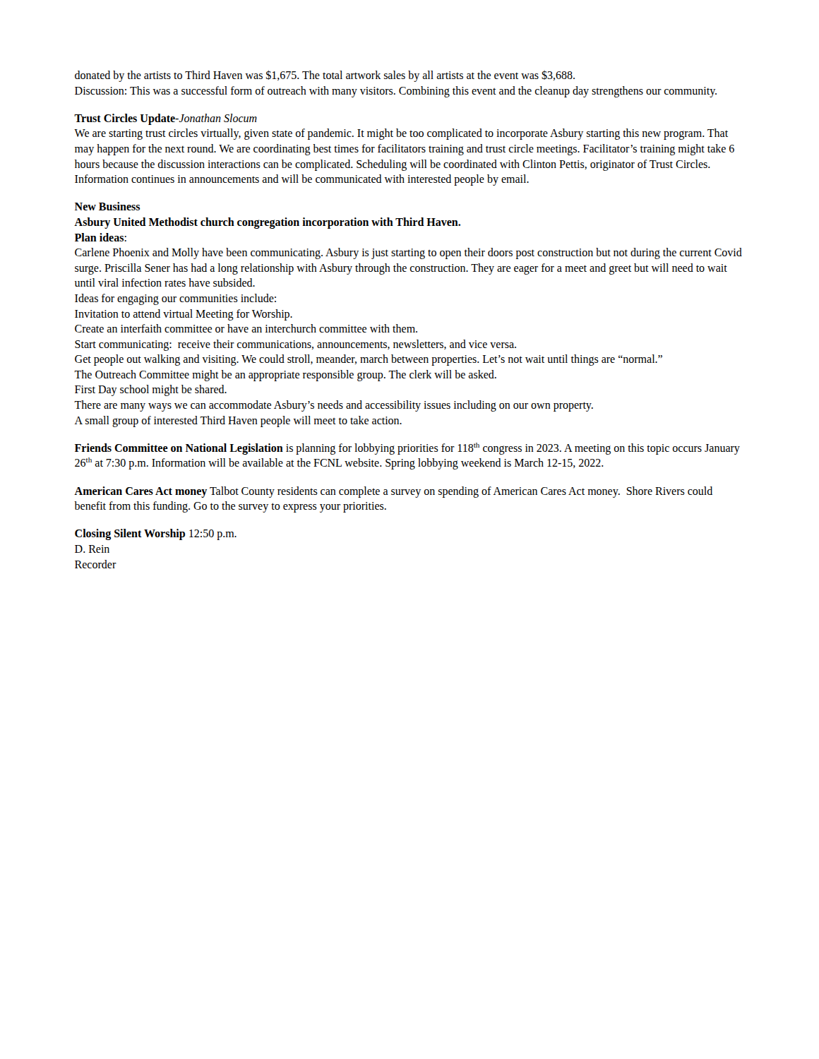donated by the artists to Third Haven was $1,675. The total artwork sales by all artists at the event was $3,688.
Discussion: This was a successful form of outreach with many visitors. Combining this event and the cleanup day strengthens our community.
Trust Circles Update-Jonathan Slocum
We are starting trust circles virtually, given state of pandemic. It might be too complicated to incorporate Asbury starting this new program. That may happen for the next round. We are coordinating best times for facilitators training and trust circle meetings. Facilitator’s training might take 6 hours because the discussion interactions can be complicated. Scheduling will be coordinated with Clinton Pettis, originator of Trust Circles. Information continues in announcements and will be communicated with interested people by email.
New Business
Asbury United Methodist church congregation incorporation with Third Haven.
Plan ideas:
Carlene Phoenix and Molly have been communicating. Asbury is just starting to open their doors post construction but not during the current Covid surge. Priscilla Sener has had a long relationship with Asbury through the construction. They are eager for a meet and greet but will need to wait until viral infection rates have subsided.
Ideas for engaging our communities include:
Invitation to attend virtual Meeting for Worship.
Create an interfaith committee or have an interchurch committee with them.
Start communicating: receive their communications, announcements, newsletters, and vice versa.
Get people out walking and visiting. We could stroll, meander, march between properties. Let’s not wait until things are “normal.”
The Outreach Committee might be an appropriate responsible group. The clerk will be asked.
First Day school might be shared.
There are many ways we can accommodate Asbury’s needs and accessibility issues including on our own property.
A small group of interested Third Haven people will meet to take action.
Friends Committee on National Legislation is planning for lobbying priorities for 118th congress in 2023. A meeting on this topic occurs January 26th at 7:30 p.m. Information will be available at the FCNL website. Spring lobbying weekend is March 12-15, 2022.
American Cares Act money Talbot County residents can complete a survey on spending of American Cares Act money. Shore Rivers could benefit from this funding. Go to the survey to express your priorities.
Closing Silent Worship 12:50 p.m.
D. Rein
Recorder